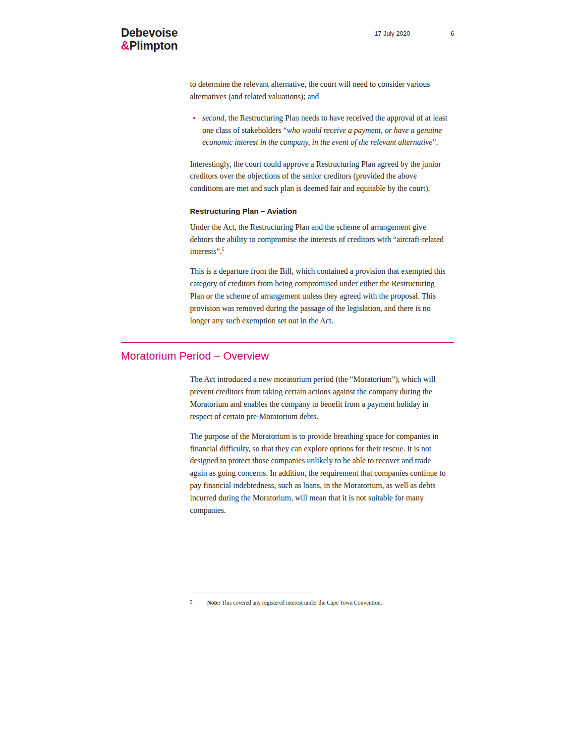Debevoise
&Plimpton
17 July 20206
to determine the relevant alternative, the court will need to consider various alternatives (and related valuations); and
second, the Restructuring Plan needs to have received the approval of at least one class of stakeholders “who would receive a payment, or have a genuine economic interest in the company, in the event of the relevant alternative”.
Interestingly, the court could approve a Restructuring Plan agreed by the junior creditors over the objections of the senior creditors (provided the above conditions are met and such plan is deemed fair and equitable by the court).
Restructuring Plan – Aviation
Under the Act, the Restructuring Plan and the scheme of arrangement give debtors the ability to compromise the interests of creditors with “aircraft-related interests”.5
This is a departure from the Bill, which contained a provision that exempted this category of creditors from being compromised under either the Restructuring Plan or the scheme of arrangement unless they agreed with the proposal. This provision was removed during the passage of the legislation, and there is no longer any such exemption set out in the Act.
Moratorium Period – Overview
The Act introduced a new moratorium period (the “Moratorium”), which will prevent creditors from taking certain actions against the company during the Moratorium and enables the company to benefit from a payment holiday in respect of certain pre-Moratorium debts.
The purpose of the Moratorium is to provide breathing space for companies in financial difficulty, so that they can explore options for their rescue. It is not designed to protect those companies unlikely to be able to recover and trade again as going concerns. In addition, the requirement that companies continue to pay financial indebtedness, such as loans, in the Moratorium, as well as debts incurred during the Moratorium, will mean that it is not suitable for many companies.
5 Note: This covered any registered interest under the Cape Town Convention.